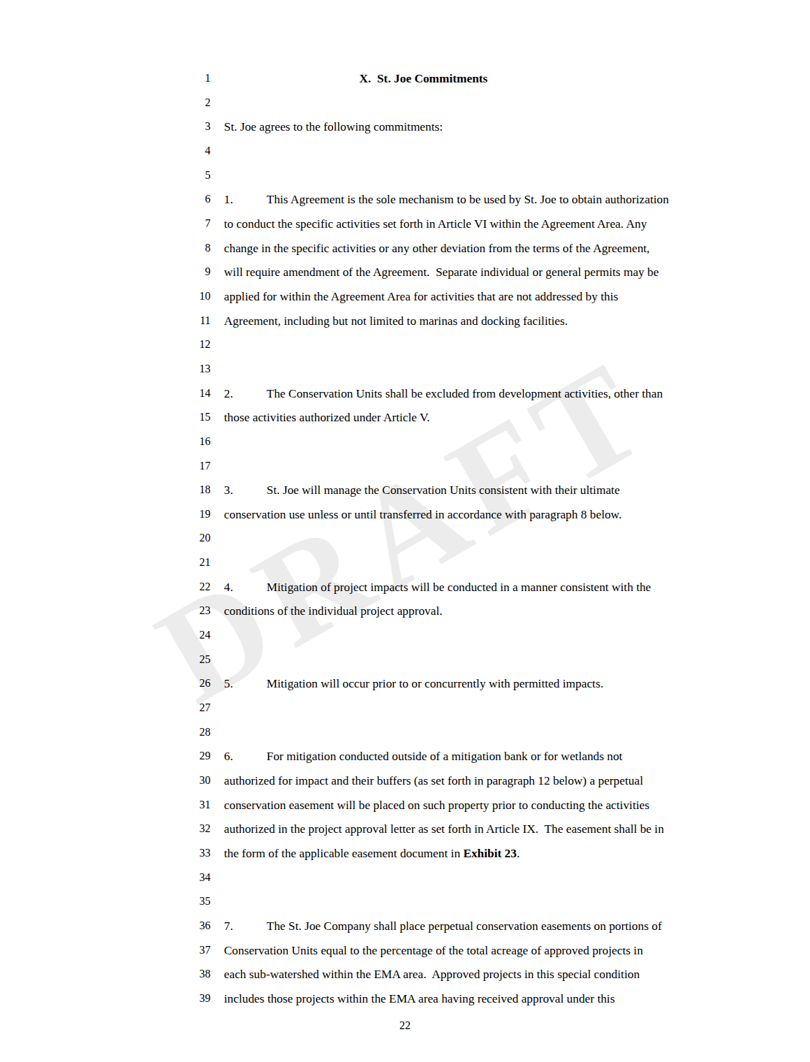DRAFT
X. St. Joe Commitments
St. Joe agrees to the following commitments:
1. This Agreement is the sole mechanism to be used by St. Joe to obtain authorization
to conduct the specific activities set forth in Article VI within the Agreement Area. Any
change in the specific activities or any other deviation from the terms of the Agreement,
will require amendment of the Agreement. Separate individual or general permits may be
applied for within the Agreement Area for activities that are not addressed by this
Agreement, including but not limited to marinas and docking facilities.
2. The Conservation Units shall be excluded from development activities, other than
those activities authorized under Article V.
3. St. Joe will manage the Conservation Units consistent with their ultimate
conservation use unless or until transferred in accordance with paragraph 8 below.
4. Mitigation of project impacts will be conducted in a manner consistent with the
conditions of the individual project approval.
5. Mitigation will occur prior to or concurrently with permitted impacts.
6. For mitigation conducted outside of a mitigation bank or for wetlands not
authorized for impact and their buffers (as set forth in paragraph 12 below) a perpetual
conservation easement will be placed on such property prior to conducting the activities
authorized in the project approval letter as set forth in Article IX. The easement shall be in
the form of the applicable easement document in Exhibit 23.
7. The St. Joe Company shall place perpetual conservation easements on portions of
Conservation Units equal to the percentage of the total acreage of approved projects in
each sub-watershed within the EMA area. Approved projects in this special condition
includes those projects within the EMA area having received approval under this
22